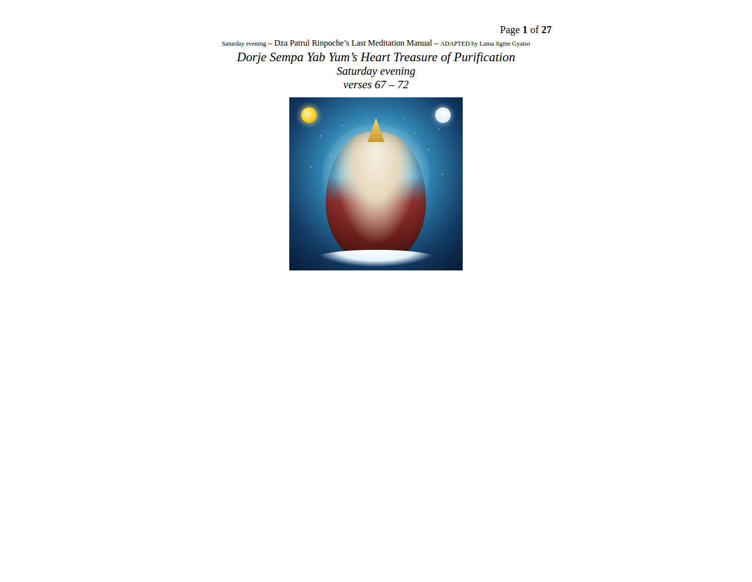Page 1 of 27
Saturday evening – Dza Patrul Rinpoche’s Last Meditation Manual – ADAPTED by Lama Jigme Gyatso
Dorje Sempa Yab Yum’s Heart Treasure of Purification
Saturday evening
verses 67 – 72
Illustration of Dorje Sempa Yab Yum.